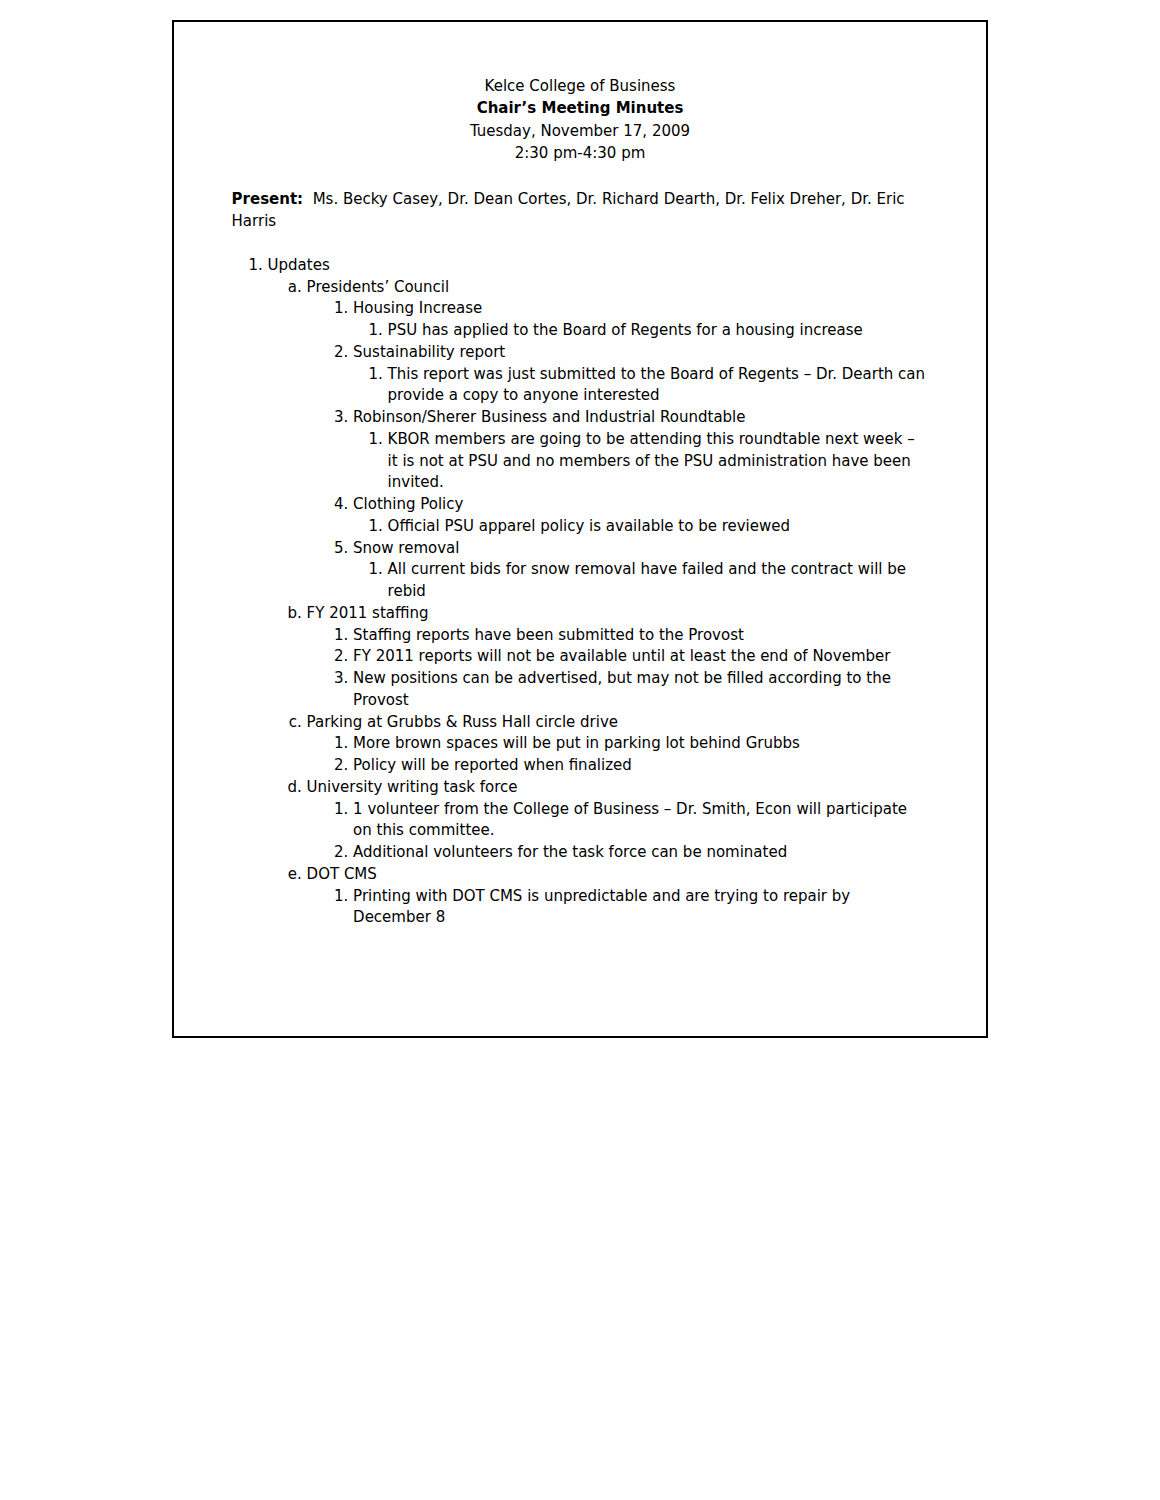Kelce College of Business
Chair’s Meeting Minutes
Tuesday, November 17, 2009
2:30 pm-4:30 pm
Present: Ms. Becky Casey, Dr. Dean Cortes, Dr. Richard Dearth, Dr. Felix Dreher, Dr. Eric Harris
Updates
Presidents’ Council
Housing Increase
PSU has applied to the Board of Regents for a housing increase
Sustainability report
This report was just submitted to the Board of Regents – Dr. Dearth can provide a copy to anyone interested
Robinson/Sherer Business and Industrial Roundtable
KBOR members are going to be attending this roundtable next week – it is not at PSU and no members of the PSU administration have been invited.
Clothing Policy
Official PSU apparel policy is available to be reviewed
Snow removal
All current bids for snow removal have failed and the contract will be rebid
FY 2011 staffing
Staffing reports have been submitted to the Provost
FY 2011 reports will not be available until at least the end of November
New positions can be advertised, but may not be filled according to the Provost
Parking at Grubbs & Russ Hall circle drive
More brown spaces will be put in parking lot behind Grubbs
Policy will be reported when finalized
University writing task force
1 volunteer from the College of Business – Dr. Smith, Econ will participate on this committee.
Additional volunteers for the task force can be nominated
DOT CMS
Printing with DOT CMS is unpredictable and are trying to repair by December 8